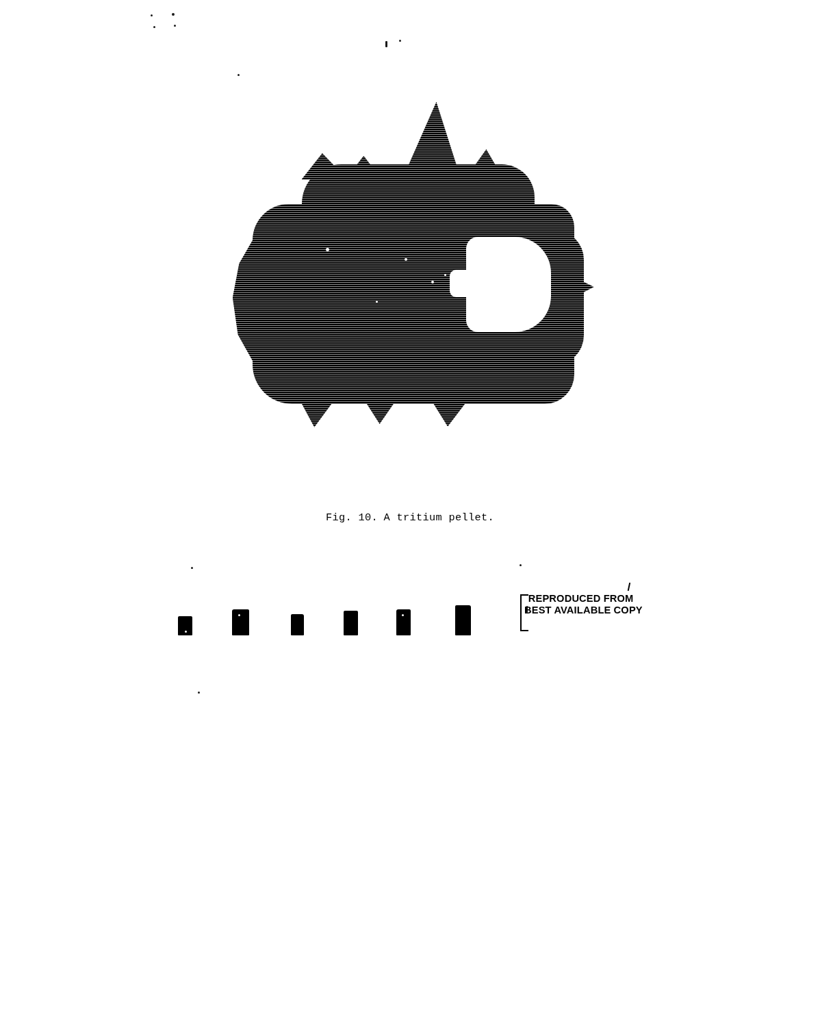Fig. 10. A tritium pellet.
REPRODUCED FROM
BEST AVAILABLE COPY